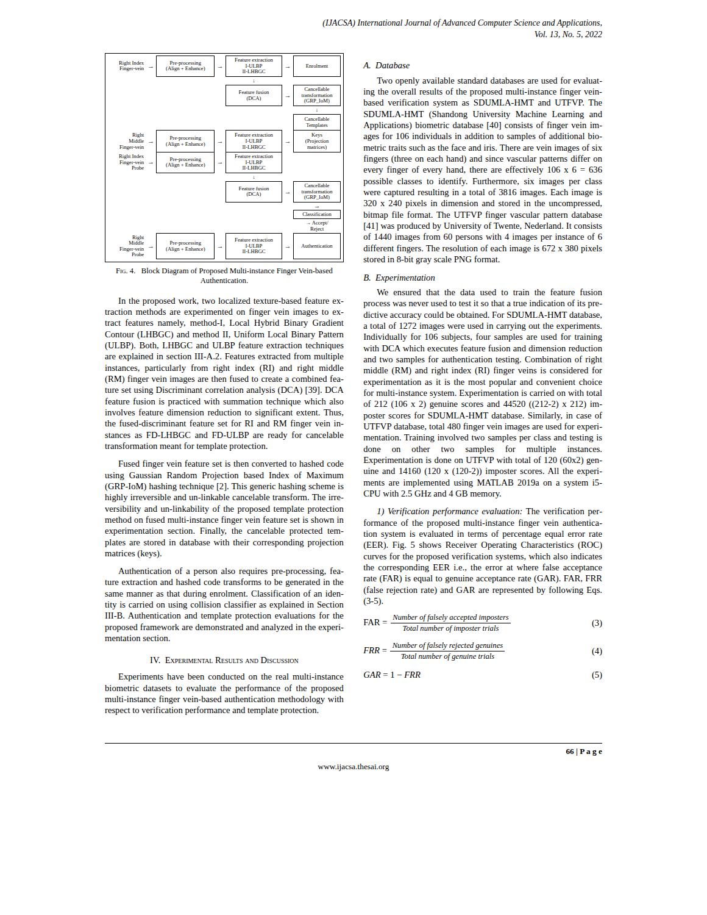(IJACSA) International Journal of Advanced Computer Science and Applications,
Vol. 13, No. 5, 2022
| Right Index Finger-vein | → | Pre-processing (Align + Enhance) | → | Feature extraction I-ULBP II-LHBGC | → | Enrolment |
| | ↓ | | |
| | | Feature fusion (DCA) | → | Cancellable transformation (GRP_IoM) |
| | | ↓ |
| | | Cancellable Templates |
| Right Middle Finger-vein | → | Pre-processing (Align + Enhance) | → | Feature extraction I-ULBP II-LHBGC | → | Keys (Projection matrices) |
| Right Index Finger-vein Probe | → | Pre-processing (Align + Enhance) | → | Feature extraction I-ULBP II-LHBGC | | |
| | ↓ | | |
| | | Feature fusion (DCA) | → | Cancellable transformation (GRP_IoM) |
| | | → |
| | | Classification |
| | → Accept/ Reject |
| Right Middle Finger-vein Probe | → | Pre-processing (Align + Enhance) | → | Feature extraction I-ULBP II-LHBGC | → | Authentication |
Fig. 4. Block Diagram of Proposed Multi-instance Finger Vein-based Authentication.
In the proposed work, two localized texture-based feature extraction methods are experimented on finger vein images to extract features namely, method-I, Local Hybrid Binary Gradient Contour (LHBGC) and method II, Uniform Local Binary Pattern (ULBP). Both, LHBGC and ULBP feature extraction techniques are explained in section III-A.2. Features extracted from multiple instances, particularly from right index (RI) and right middle (RM) finger vein images are then fused to create a combined feature set using Discriminant correlation analysis (DCA) [39]. DCA feature fusion is practiced with summation technique which also involves feature dimension reduction to significant extent. Thus, the fused-discriminant feature set for RI and RM finger vein instances as FD-LHBGC and FD-ULBP are ready for cancelable transformation meant for template protection.
Fused finger vein feature set is then converted to hashed code using Gaussian Random Projection based Index of Maximum (GRP-IoM) hashing technique [2]. This generic hashing scheme is highly irreversible and un-linkable cancelable transform. The irreversibility and un-linkability of the proposed template protection method on fused multi-instance finger vein feature set is shown in experimentation section. Finally, the cancelable protected templates are stored in database with their corresponding projection matrices (keys).
Authentication of a person also requires pre-processing, feature extraction and hashed code transforms to be generated in the same manner as that during enrolment. Classification of an identity is carried on using collision classifier as explained in Section III-B. Authentication and template protection evaluations for the proposed framework are demonstrated and analyzed in the experimentation section.
IV. Experimental Results and Discussion
Experiments have been conducted on the real multi-instance biometric datasets to evaluate the performance of the proposed multi-instance finger vein-based authentication methodology with respect to verification performance and template protection.
A. Database
Two openly available standard databases are used for evaluating the overall results of the proposed multi-instance finger vein-based verification system as SDUMLA-HMT and UTFVP. The SDUMLA-HMT (Shandong University Machine Learning and Applications) biometric database [40] consists of finger vein images for 106 individuals in addition to samples of additional biometric traits such as the face and iris. There are vein images of six fingers (three on each hand) and since vascular patterns differ on every finger of every hand, there are effectively 106 x 6 = 636 possible classes to identify. Furthermore, six images per class were captured resulting in a total of 3816 images. Each image is 320 x 240 pixels in dimension and stored in the uncompressed, bitmap file format. The UTFVP finger vascular pattern database [41] was produced by University of Twente, Nederland. It consists of 1440 images from 60 persons with 4 images per instance of 6 different fingers. The resolution of each image is 672 x 380 pixels stored in 8-bit gray scale PNG format.
B. Experimentation
We ensured that the data used to train the feature fusion process was never used to test it so that a true indication of its predictive accuracy could be obtained. For SDUMLA-HMT database, a total of 1272 images were used in carrying out the experiments. Individually for 106 subjects, four samples are used for training with DCA which executes feature fusion and dimension reduction and two samples for authentication testing. Combination of right middle (RM) and right index (RI) finger veins is considered for experimentation as it is the most popular and convenient choice for multi-instance system. Experimentation is carried on with total of 212 (106 x 2) genuine scores and 44520 ((212-2) x 212) imposter scores for SDUMLA-HMT database. Similarly, in case of UTFVP database, total 480 finger vein images are used for experimentation. Training involved two samples per class and testing is done on other two samples for multiple instances. Experimentation is done on UTFVP with total of 120 (60x2) genuine and 14160 (120 x (120-2)) imposter scores. All the experiments are implemented using MATLAB 2019a on a system i5-CPU with 2.5 GHz and 4 GB memory.
1) Verification performance evaluation: The verification performance of the proposed multi-instance finger vein authentication system is evaluated in terms of percentage equal error rate (EER). Fig. 5 shows Receiver Operating Characteristics (ROC) curves for the proposed verification systems, which also indicates the corresponding EER i.e., the error at where false acceptance rate (FAR) is equal to genuine acceptance rate (GAR). FAR, FRR (false rejection rate) and GAR are represented by following Eqs. (3-5).
FAR = Number of falsely accepted imposters Total number of imposter trials
(3)
FRR = Number of falsely rejected genuines Total number of genuine trials
(4)
GAR = 1 − FRR
(5)
66 | P a g e
www.ijacsa.thesai.org